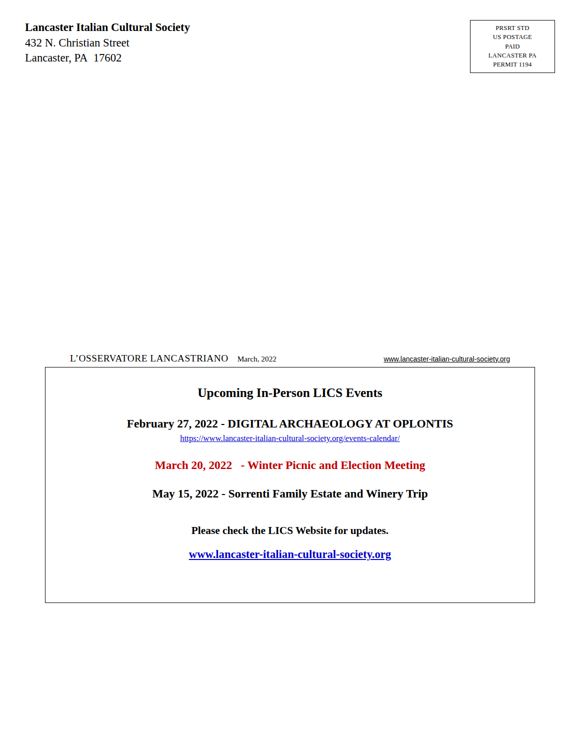Lancaster Italian Cultural Society
432 N. Christian Street
Lancaster, PA 17602
PRSRT STD
US POSTAGE
PAID
LANCASTER PA
PERMIT 1194
L’OSSERVATORE LANCASTRIANO March, 2022 www.lancaster-italian-cultural-society.org
Upcoming In-Person LICS Events
February 27, 2022 - DIGITAL ARCHAEOLOGY AT OPLONTIS
https://www.lancaster-italian-cultural-society.org/events-calendar/
March 20, 2022 - Winter Picnic and Election Meeting
May 15, 2022 - Sorrenti Family Estate and Winery Trip
Please check the LICS Website for updates.
www.lancaster-italian-cultural-society.org